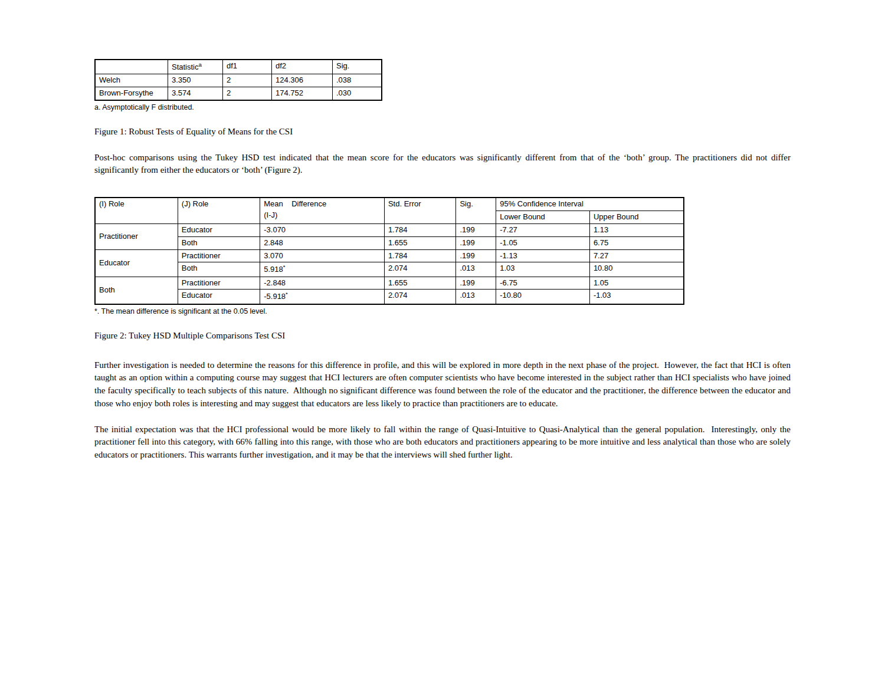| | Statistic a | df1 | df2 | Sig. |
| --- | --- | --- | --- | --- |
| Welch | 3.350 | 2 | 124.306 | .038 |
| Brown-Forsythe | 3.574 | 2 | 174.752 | .030 |
a. Asymptotically F distributed.
Figure 1: Robust Tests of Equality of Means for the CSI
Post-hoc comparisons using the Tukey HSD test indicated that the mean score for the educators was significantly different from that of the ‘both’ group. The practitioners did not differ significantly from either the educators or ‘both’ (Figure 2).
| (I) Role | (J) Role | Mean Difference (I-J) | Std. Error | Sig. | 95% Confidence Interval |
| --- | --- | --- | --- | --- | --- |
| Lower Bound | Upper Bound |
| Practitioner | Educator | -3.070 | 1.784 | .199 | -7.27 | 1.13 |
| Both | 2.848 | 1.655 | .199 | -1.05 | 6.75 |
| Educator | Practitioner | 3.070 | 1.784 | .199 | -1.13 | 7.27 |
| Both | 5.918 * | 2.074 | .013 | 1.03 | 10.80 |
| Both | Practitioner | -2.848 | 1.655 | .199 | -6.75 | 1.05 |
| Educator | -5.918 * | 2.074 | .013 | -10.80 | -1.03 |
*. The mean difference is significant at the 0.05 level.
Figure 2: Tukey HSD Multiple Comparisons Test CSI
Further investigation is needed to determine the reasons for this difference in profile, and this will be explored in more depth in the next phase of the project. However, the fact that HCI is often taught as an option within a computing course may suggest that HCI lecturers are often computer scientists who have become interested in the subject rather than HCI specialists who have joined the faculty specifically to teach subjects of this nature. Although no significant difference was found between the role of the educator and the practitioner, the difference between the educator and those who enjoy both roles is interesting and may suggest that educators are less likely to practice than practitioners are to educate.
The initial expectation was that the HCI professional would be more likely to fall within the range of Quasi-Intuitive to Quasi-Analytical than the general population. Interestingly, only the practitioner fell into this category, with 66% falling into this range, with those who are both educators and practitioners appearing to be more intuitive and less analytical than those who are solely educators or practitioners. This warrants further investigation, and it may be that the interviews will shed further light.